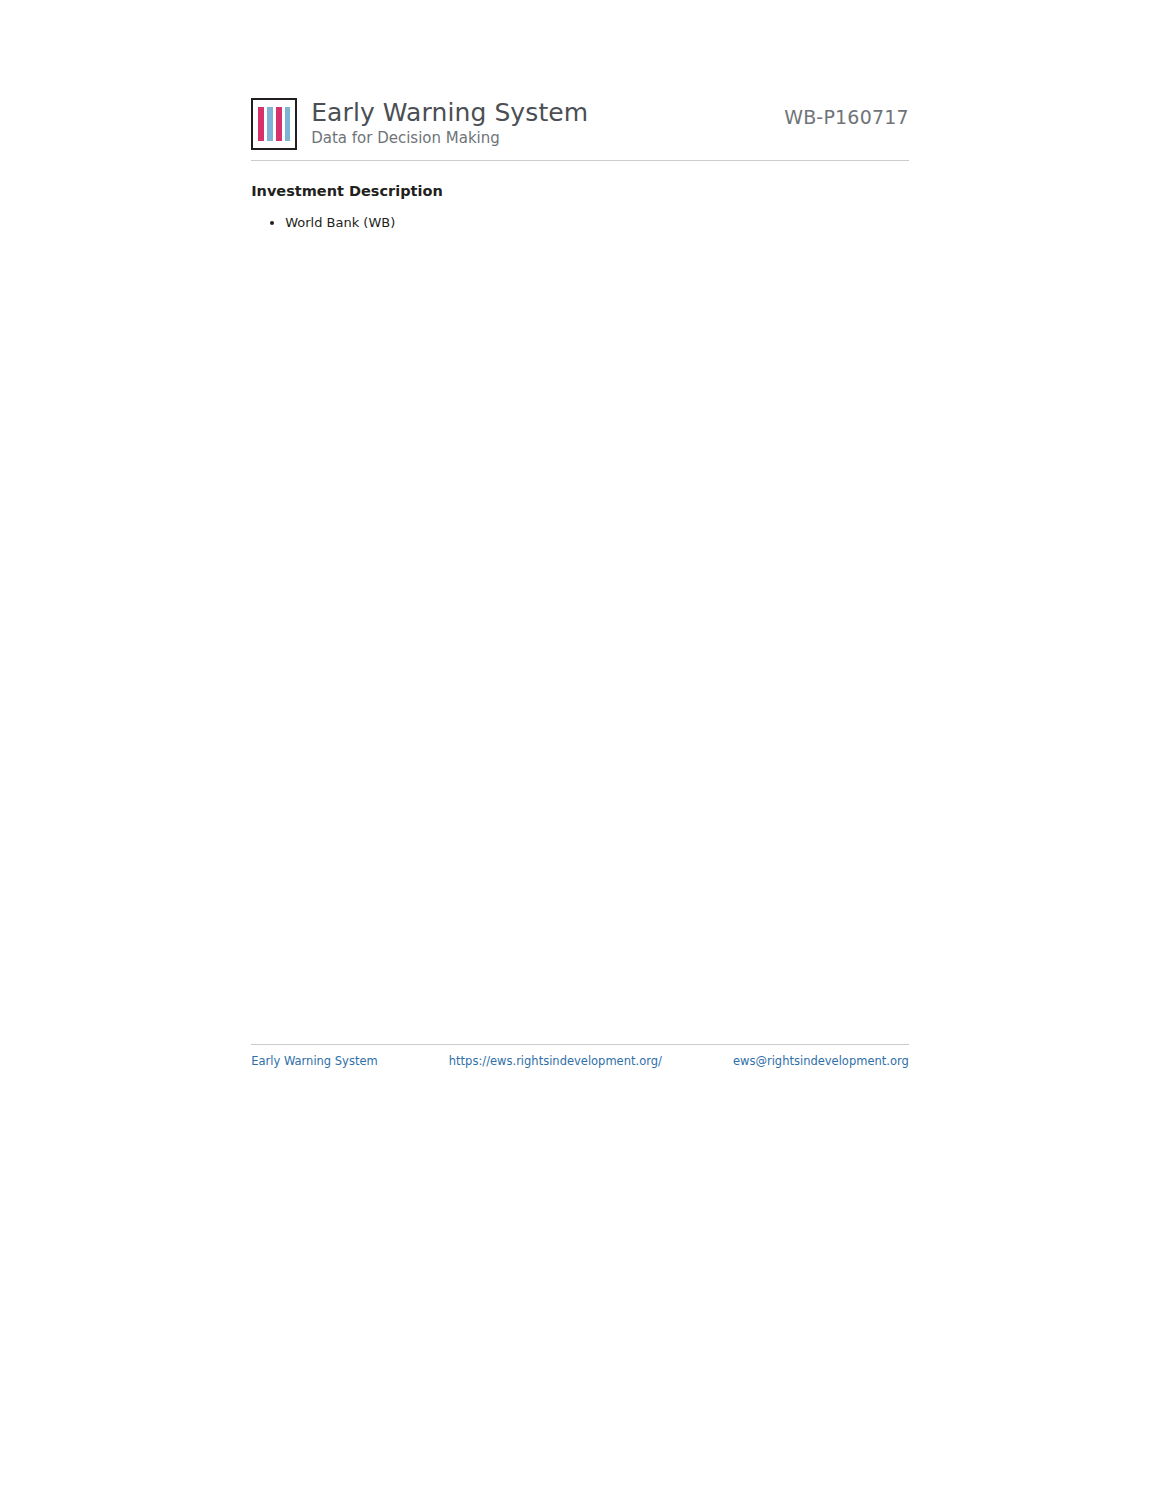Early Warning System
Data for Decision Making
WB-P160717
Investment Description
World Bank (WB)
Early Warning System
https://ews.rightsindevelopment.org/
ews@rightsindevelopment.org